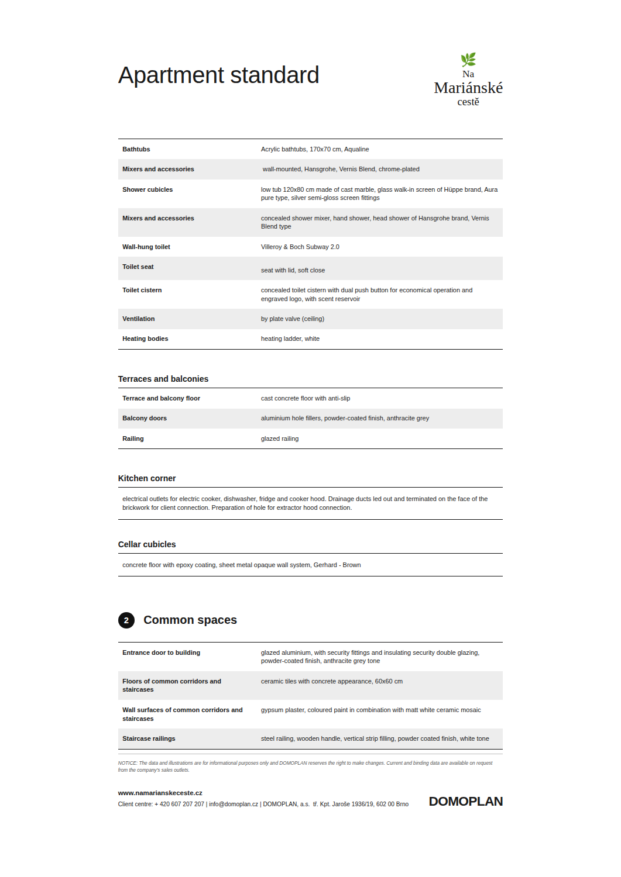Apartment standard
🌿 Na Mariánské cestě
| Bathtubs | Acrylic bathtubs, 170x70 cm, Aqualine |
| Mixers and accessories | wall-mounted, Hansgrohe, Vernis Blend, chrome-plated |
| Shower cubicles | low tub 120x80 cm made of cast marble, glass walk-in screen of Hüppe brand, Aura pure type, silver semi-gloss screen fittings |
| Mixers and accessories | concealed shower mixer, hand shower, head shower of Hansgrohe brand, Vernis Blend type |
| Wall-hung toilet | Villeroy & Boch Subway 2.0 |
| Toilet seat | seat with lid, soft close |
| Toilet cistern | concealed toilet cistern with dual push button for economical operation and engraved logo, with scent reservoir |
| Ventilation | by plate valve (ceiling) |
| Heating bodies | heating ladder, white |
Terraces and balconies
| Terrace and balcony floor | cast concrete floor with anti-slip |
| Balcony doors | aluminium hole fillers, powder-coated finish, anthracite grey |
| Railing | glazed railing |
Kitchen corner
electrical outlets for electric cooker, dishwasher, fridge and cooker hood. Drainage ducts led out and terminated on the face of the brickwork for client connection. Preparation of hole for extractor hood connection.
Cellar cubicles
concrete floor with epoxy coating, sheet metal opaque wall system, Gerhard - Brown
2
Common spaces
| Entrance door to building | glazed aluminium, with security fittings and insulating security double glazing, powder-coated finish, anthracite grey tone |
| Floors of common corridors and staircases | ceramic tiles with concrete appearance, 60x60 cm |
| Wall surfaces of common corridors and staircases | gypsum plaster, coloured paint in combination with matt white ceramic mosaic |
| Staircase railings | steel railing, wooden handle, vertical strip filling, powder coated finish, white tone |
NOTICE: The data and illustrations are for informational purposes only and DOMOPLAN reserves the right to make changes. Current and binding data are available on request from the company's sales outlets.
www.namarianskeceste.cz
Client centre: + 420 607 207 207 | info@domoplan.cz | DOMOPLAN, a.s. tř. Kpt. Jaroše 1936/19, 602 00 Brno
DOMOPLAN